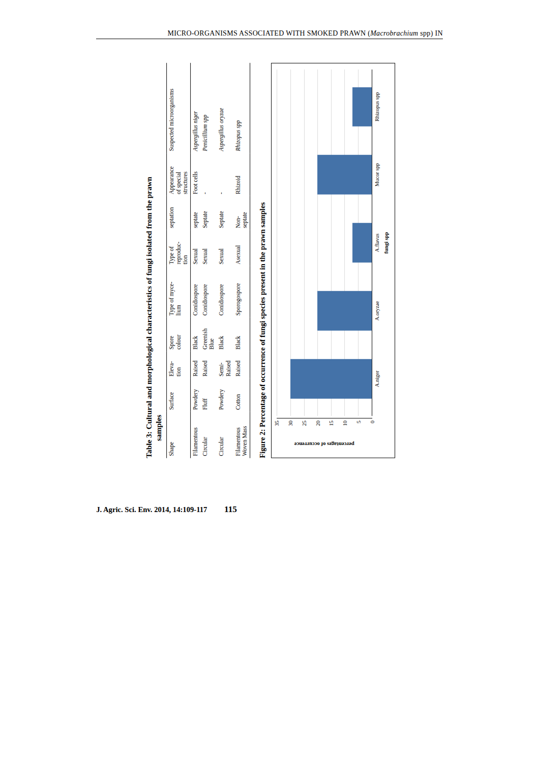MICRO-ORGANISMS ASSOCIATED WITH SMOKED PRAWN (Macrobrachium spp) IN
Table 3: Cultural and morphological characteristics of fungi isolated from the prawn samples
| Shape | Surface | Eleva- tion | Spore colour | Type of myce- lium | Type of reproduc- tion | septation | Appearance of special structures | Suspected microorganisms |
| --- | --- | --- | --- | --- | --- | --- | --- | --- |
| Filamentous | Powdery | Raised | Black | Conidiospore | Sexual | septate | Foot cells | Aspergillus niger |
| Circular | Fluff | Raised | Greenish Blue | Conidiospore | Sexual | Septate | - | Penicillium spp |
| Circular | Powdery | Semi- Raised | Black | Conidiospore | Sexual | Septate | - | Aspergillus oryzae |
| Filamentous Woven Mass | Cotton | Raised | Black | Sporogospore | Asexual | Non- septate | Rhizoid | Rhizopus spp |
Figure 2: Percentage of occurrence of fungi species present in the prawn samples
percentages of occurrence
35 30 25 20 15 10 5 0
A.niger
A.oryzae
A.flavus
Mucor spp
Rhizopus spp
fungi spp
J. Agric. Sci. Env. 2014, 14:109-117
115